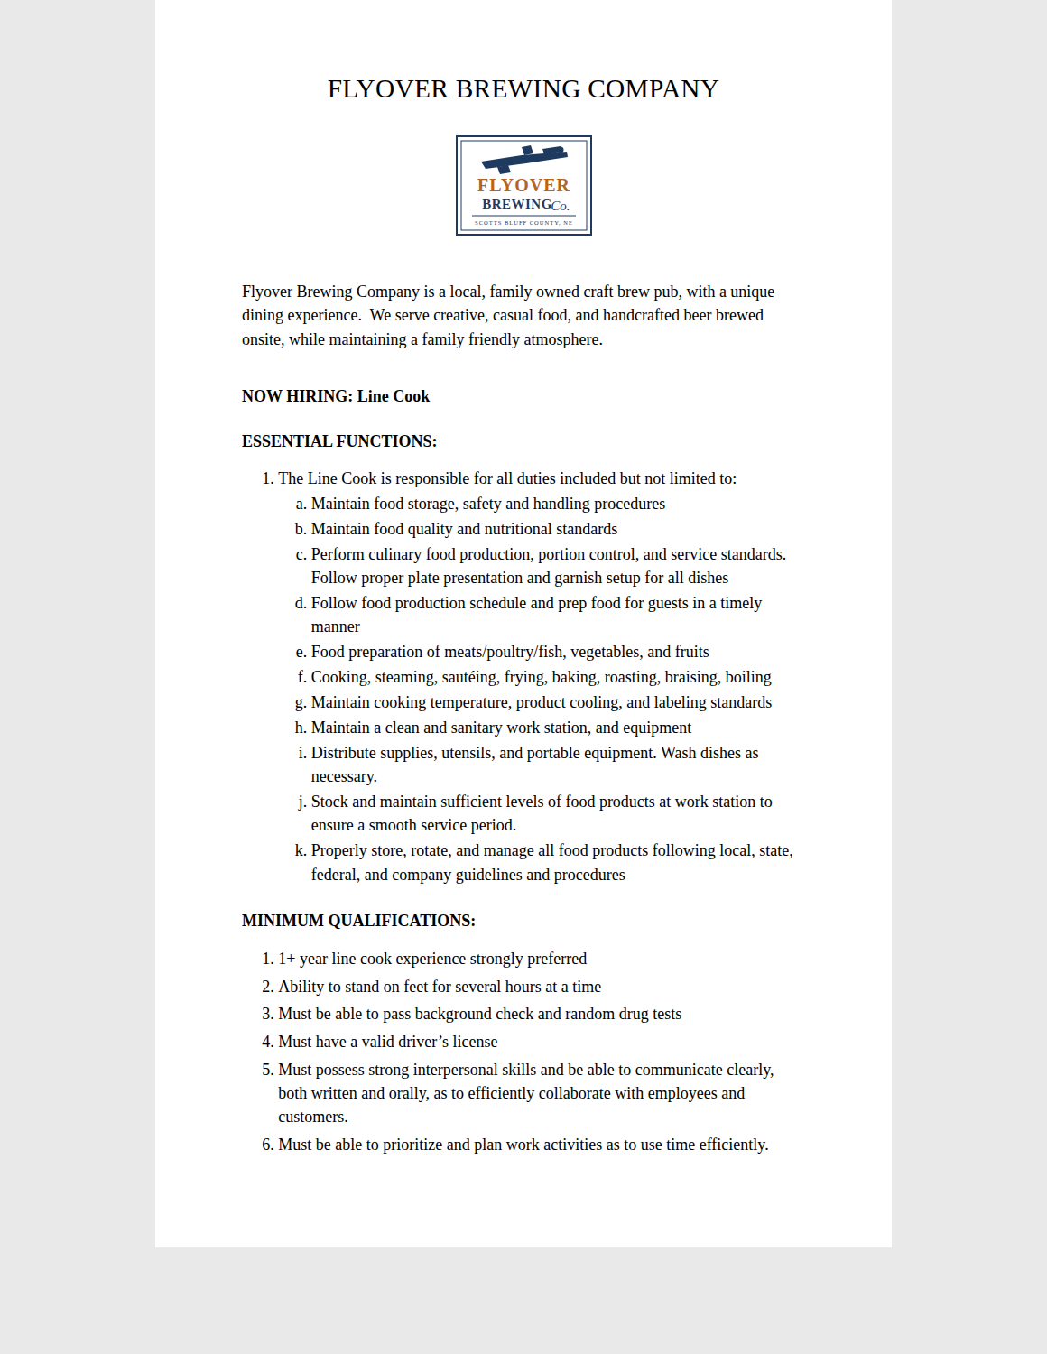FLYOVER BREWING COMPANY
Flyover Brewing Company is a local, family owned craft brew pub, with a unique dining experience. We serve creative, casual food, and handcrafted beer brewed onsite, while maintaining a family friendly atmosphere.
NOW HIRING: Line Cook
ESSENTIAL FUNCTIONS:
The Line Cook is responsible for all duties included but not limited to:
Maintain food storage, safety and handling procedures
Maintain food quality and nutritional standards
Perform culinary food production, portion control, and service standards. Follow proper plate presentation and garnish setup for all dishes
Follow food production schedule and prep food for guests in a timely manner
Food preparation of meats/poultry/fish, vegetables, and fruits
Cooking, steaming, sautéing, frying, baking, roasting, braising, boiling
Maintain cooking temperature, product cooling, and labeling standards
Maintain a clean and sanitary work station, and equipment
Distribute supplies, utensils, and portable equipment. Wash dishes as necessary.
Stock and maintain sufficient levels of food products at work station to ensure a smooth service period.
Properly store, rotate, and manage all food products following local, state, federal, and company guidelines and procedures
MINIMUM QUALIFICATIONS:
1+ year line cook experience strongly preferred
Ability to stand on feet for several hours at a time
Must be able to pass background check and random drug tests
Must have a valid driver’s license
Must possess strong interpersonal skills and be able to communicate clearly, both written and orally, as to efficiently collaborate with employees and customers.
Must be able to prioritize and plan work activities as to use time efficiently.